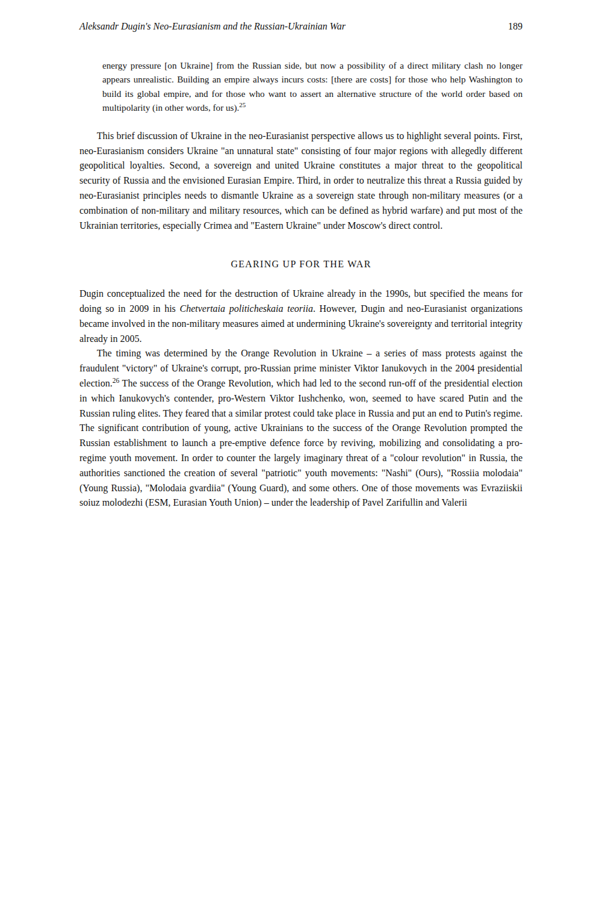Aleksandr Dugin's Neo-Eurasianism and the Russian-Ukrainian War 189
energy pressure [on Ukraine] from the Russian side, but now a possibility of a direct military clash no longer appears unrealistic. Building an empire always incurs costs: [there are costs] for those who help Washington to build its global empire, and for those who want to assert an alternative structure of the world order based on multipolarity (in other words, for us).25
This brief discussion of Ukraine in the neo-Eurasianist perspective allows us to highlight several points. First, neo-Eurasianism considers Ukraine "an unnatural state" consisting of four major regions with allegedly different geopolitical loyalties. Second, a sovereign and united Ukraine constitutes a major threat to the geopolitical security of Russia and the envisioned Eurasian Empire. Third, in order to neutralize this threat a Russia guided by neo-Eurasianist principles needs to dismantle Ukraine as a sovereign state through non-military measures (or a combination of non-military and military resources, which can be defined as hybrid warfare) and put most of the Ukrainian territories, especially Crimea and "Eastern Ukraine" under Moscow's direct control.
GEARING UP FOR THE WAR
Dugin conceptualized the need for the destruction of Ukraine already in the 1990s, but specified the means for doing so in 2009 in his Chetvertaia politicheskaia teoriia. However, Dugin and neo-Eurasianist organizations became involved in the non-military measures aimed at undermining Ukraine's sovereignty and territorial integrity already in 2005.
The timing was determined by the Orange Revolution in Ukraine – a series of mass protests against the fraudulent "victory" of Ukraine's corrupt, pro-Russian prime minister Viktor Ianukovych in the 2004 presidential election.26 The success of the Orange Revolution, which had led to the second run-off of the presidential election in which Ianukovych's contender, pro-Western Viktor Iushchenko, won, seemed to have scared Putin and the Russian ruling elites. They feared that a similar protest could take place in Russia and put an end to Putin's regime. The significant contribution of young, active Ukrainians to the success of the Orange Revolution prompted the Russian establishment to launch a pre-emptive defence force by reviving, mobilizing and consolidating a pro-regime youth movement. In order to counter the largely imaginary threat of a "colour revolution" in Russia, the authorities sanctioned the creation of several "patriotic" youth movements: "Nashi" (Ours), "Rossiia molodaia" (Young Russia), "Molodaia gvardiia" (Young Guard), and some others. One of those movements was Evraziiskii soiuz molodezhi (ESM, Eurasian Youth Union) – under the leadership of Pavel Zarifullin and Valerii